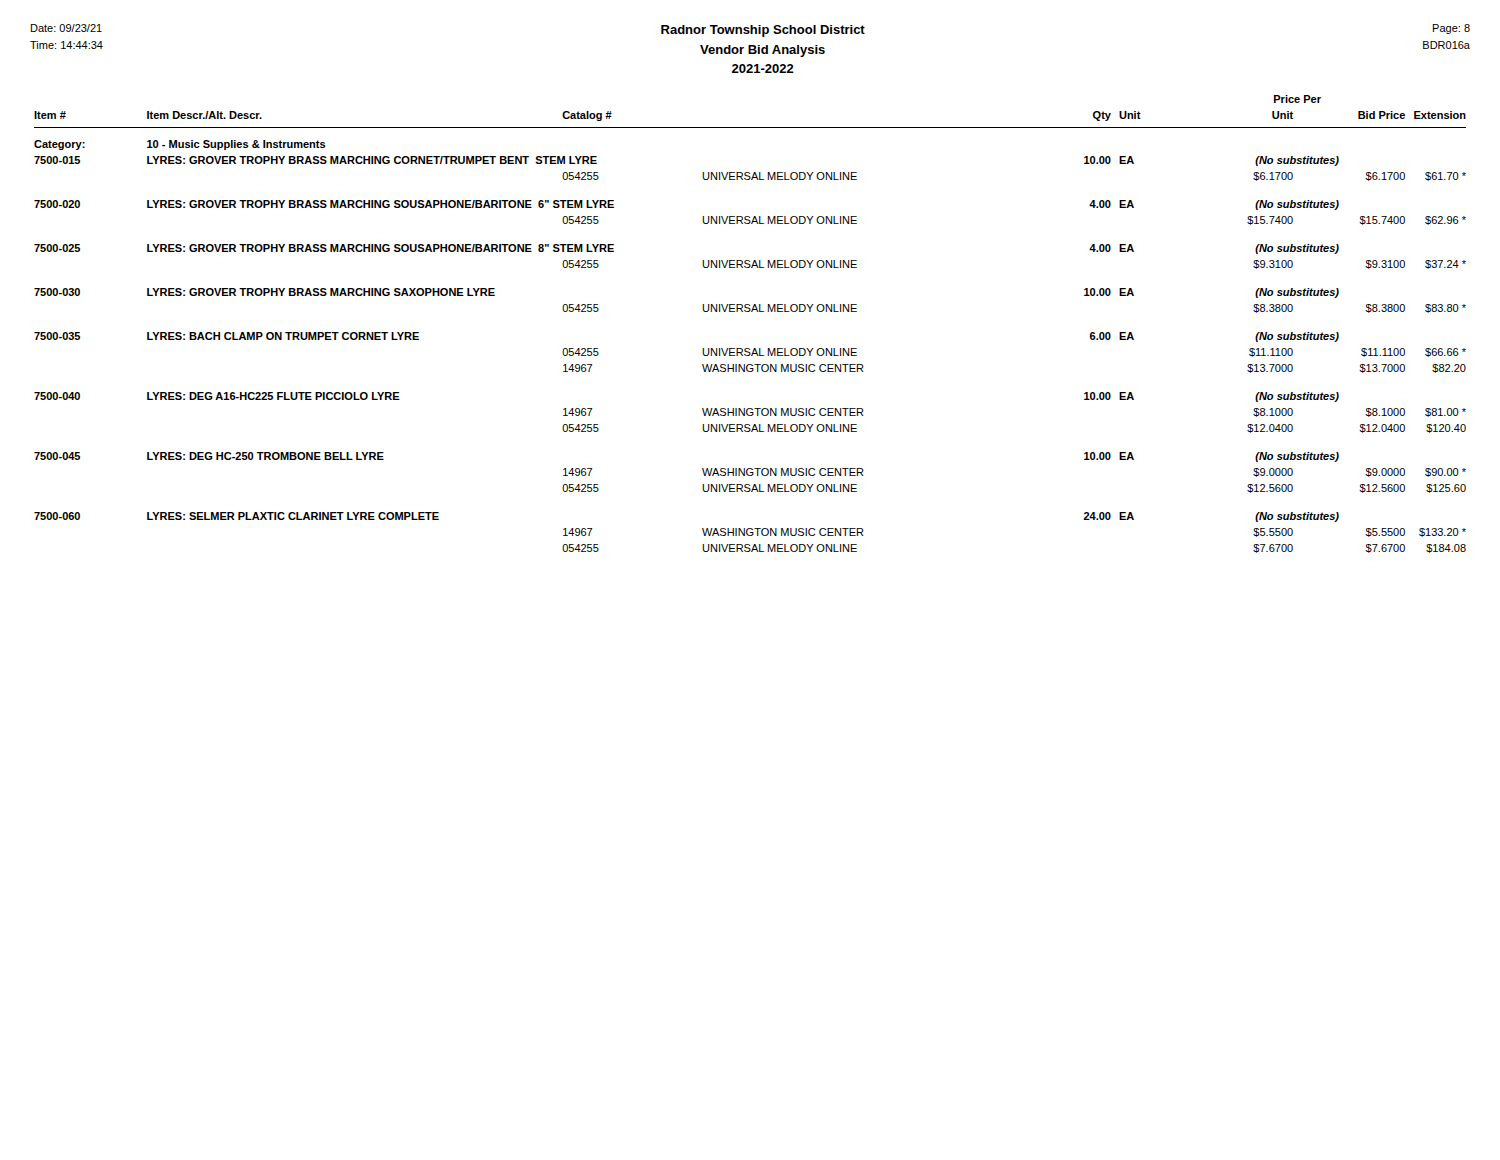Date: 09/23/21
Time: 14:44:34
Radnor Township School District
Vendor Bid Analysis
2021-2022
Page: 8
BDR016a
| | Price Per | |
| --- | --- | --- |
| Item # | Item Descr./Alt. Descr. | Catalog # | | | Qty | Unit | Unit | Bid Price | Extension |
| Category: | 10 - Music Supplies & Instruments |
| 7500-015 | LYRES: GROVER TROPHY BRASS MARCHING CORNET/TRUMPET BENT STEM LYRE | | | 10.00 | EA | (No substitutes) | |
| | | 054255 | UNIVERSAL MELODY ONLINE | | | $6.1700 | $6.1700 | $61.70 * |
| 7500-020 | LYRES: GROVER TROPHY BRASS MARCHING SOUSAPHONE/BARITONE 6" STEM LYRE | | | 4.00 | EA | (No substitutes) | |
| | | 054255 | UNIVERSAL MELODY ONLINE | | | $15.7400 | $15.7400 | $62.96 * |
| 7500-025 | LYRES: GROVER TROPHY BRASS MARCHING SOUSAPHONE/BARITONE 8" STEM LYRE | | | 4.00 | EA | (No substitutes) | |
| | | 054255 | UNIVERSAL MELODY ONLINE | | | $9.3100 | $9.3100 | $37.24 * |
| 7500-030 | LYRES: GROVER TROPHY BRASS MARCHING SAXOPHONE LYRE | | | 10.00 | EA | (No substitutes) | |
| | | 054255 | UNIVERSAL MELODY ONLINE | | | $8.3800 | $8.3800 | $83.80 * |
| 7500-035 | LYRES: BACH CLAMP ON TRUMPET CORNET LYRE | | | 6.00 | EA | (No substitutes) | |
| | | 054255 | UNIVERSAL MELODY ONLINE | | | $11.1100 | $11.1100 | $66.66 * |
| | | 14967 | WASHINGTON MUSIC CENTER | | | $13.7000 | $13.7000 | $82.20 |
| 7500-040 | LYRES: DEG A16-HC225 FLUTE PICCIOLO LYRE | | | 10.00 | EA | (No substitutes) | |
| | | 14967 | WASHINGTON MUSIC CENTER | | | $8.1000 | $8.1000 | $81.00 * |
| | | 054255 | UNIVERSAL MELODY ONLINE | | | $12.0400 | $12.0400 | $120.40 |
| 7500-045 | LYRES: DEG HC-250 TROMBONE BELL LYRE | | | 10.00 | EA | (No substitutes) | |
| | | 14967 | WASHINGTON MUSIC CENTER | | | $9.0000 | $9.0000 | $90.00 * |
| | | 054255 | UNIVERSAL MELODY ONLINE | | | $12.5600 | $12.5600 | $125.60 |
| 7500-060 | LYRES: SELMER PLAXTIC CLARINET LYRE COMPLETE | | | 24.00 | EA | (No substitutes) | |
| | | 14967 | WASHINGTON MUSIC CENTER | | | $5.5500 | $5.5500 | $133.20 * |
| | | 054255 | UNIVERSAL MELODY ONLINE | | | $7.6700 | $7.6700 | $184.08 |